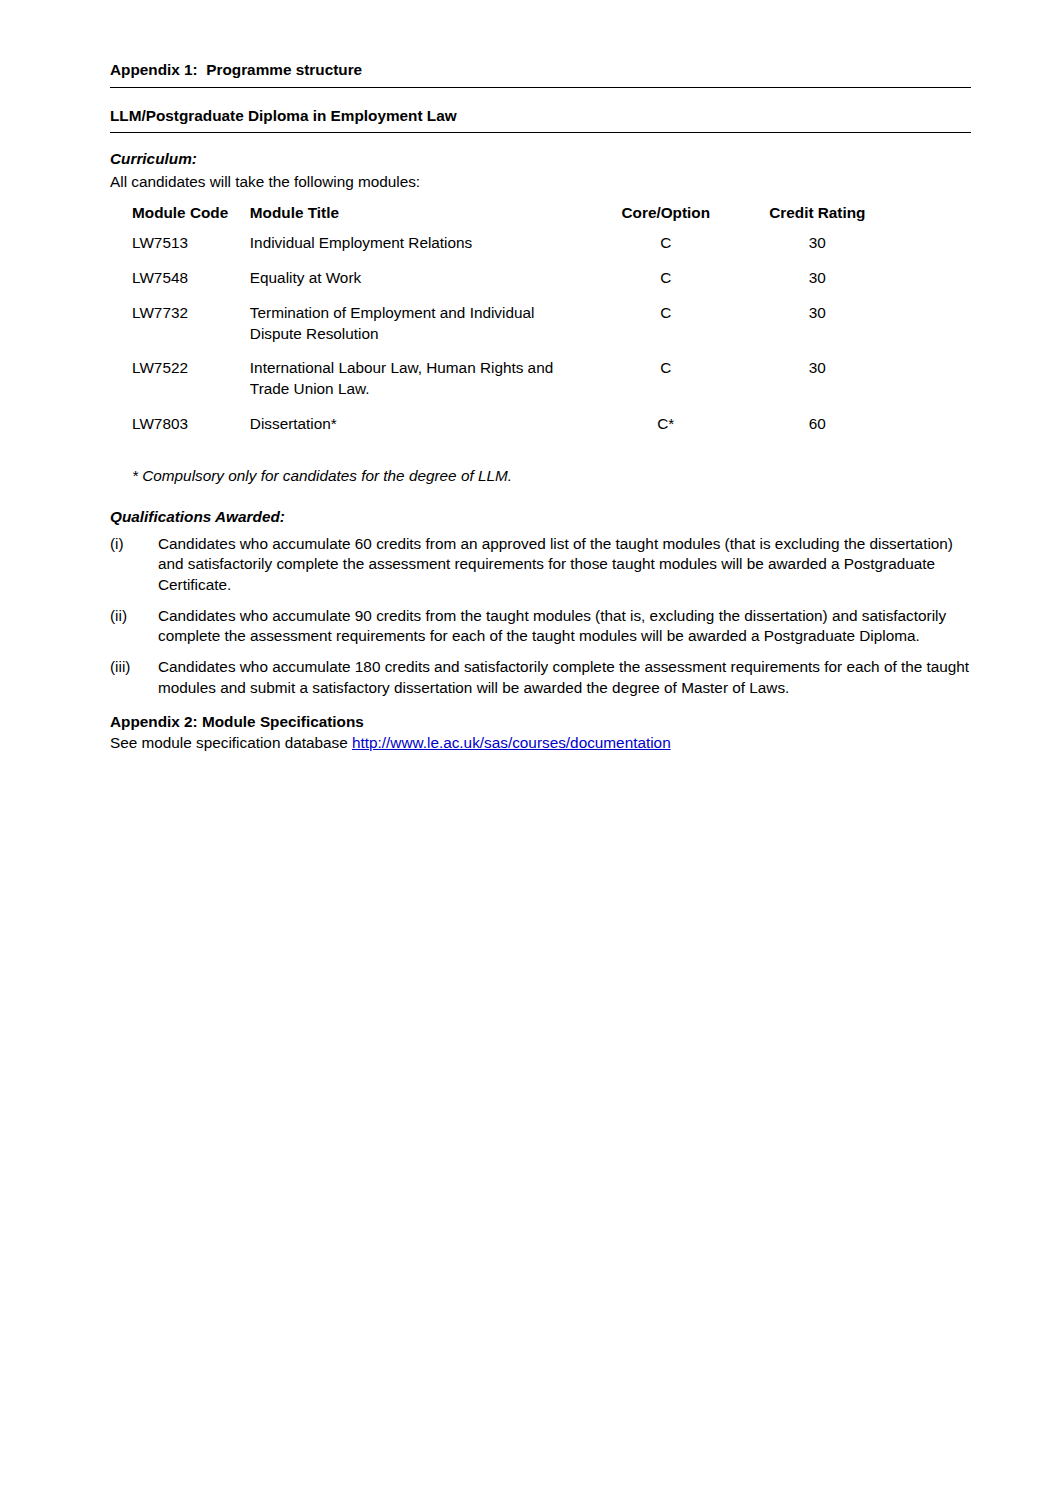Appendix 1: Programme structure
LLM/Postgraduate Diploma in Employment Law
Curriculum:
All candidates will take the following modules:
| Module Code | Module Title | Core/Option | Credit Rating |
| --- | --- | --- | --- |
| LW7513 | Individual Employment Relations | C | 30 |
| LW7548 | Equality at Work | C | 30 |
| LW7732 | Termination of Employment and Individual Dispute Resolution | C | 30 |
| LW7522 | International Labour Law, Human Rights and Trade Union Law. | C | 30 |
| LW7803 | Dissertation* | C* | 60 |
* Compulsory only for candidates for the degree of LLM.
Qualifications Awarded:
(i) Candidates who accumulate 60 credits from an approved list of the taught modules (that is excluding the dissertation) and satisfactorily complete the assessment requirements for those taught modules will be awarded a Postgraduate Certificate.
(ii) Candidates who accumulate 90 credits from the taught modules (that is, excluding the dissertation) and satisfactorily complete the assessment requirements for each of the taught modules will be awarded a Postgraduate Diploma.
(iii) Candidates who accumulate 180 credits and satisfactorily complete the assessment requirements for each of the taught modules and submit a satisfactory dissertation will be awarded the degree of Master of Laws.
Appendix 2: Module Specifications
See module specification database http://www.le.ac.uk/sas/courses/documentation